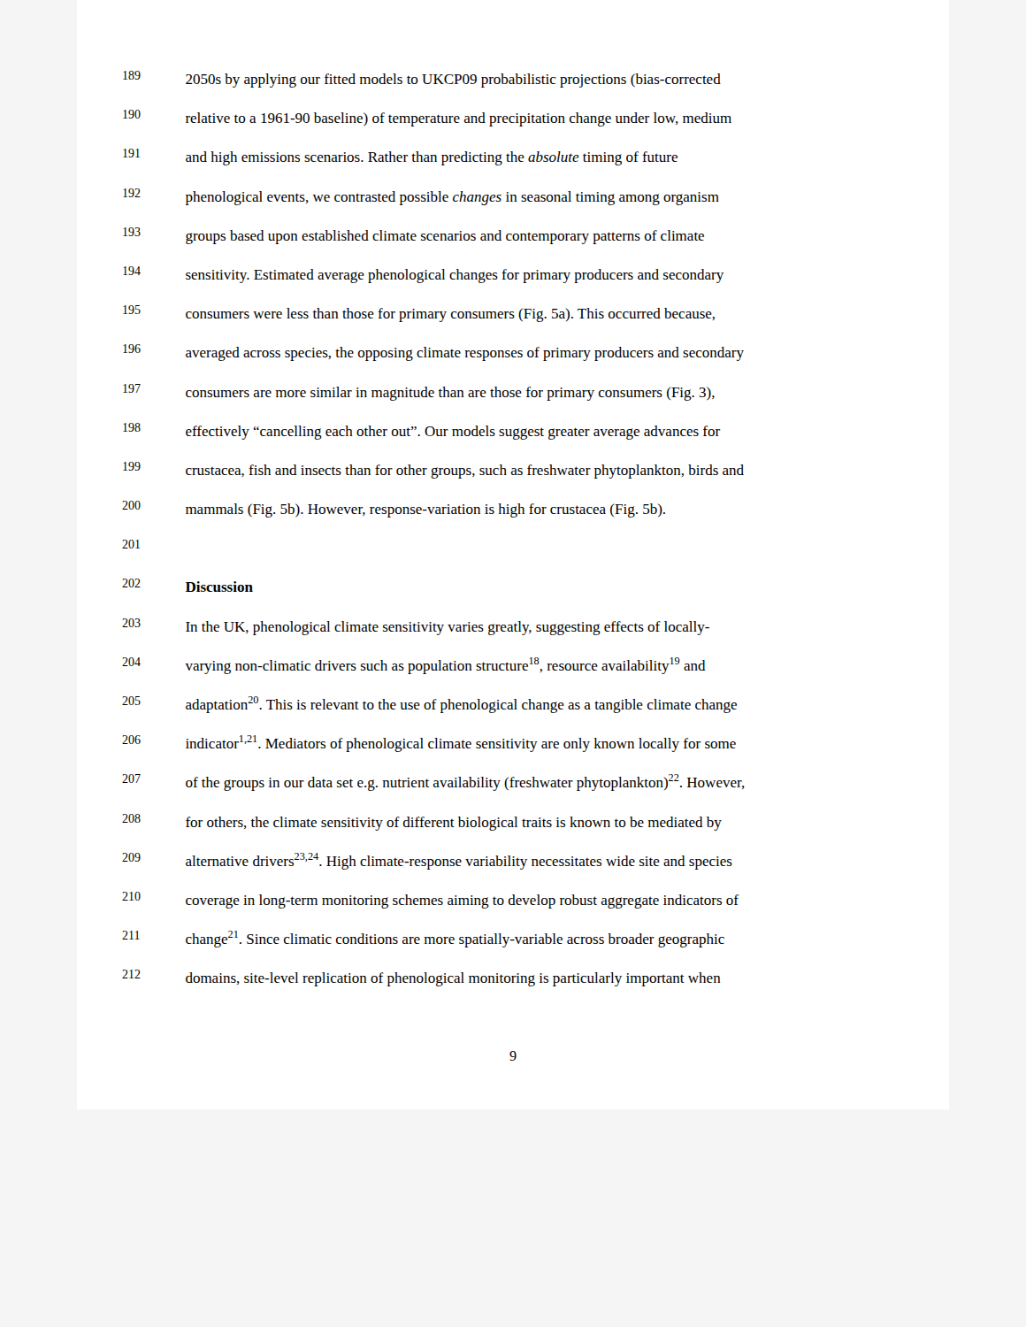2050s by applying our fitted models to UKCP09 probabilistic projections (bias-corrected
relative to a 1961-90 baseline) of temperature and precipitation change under low, medium
and high emissions scenarios. Rather than predicting the absolute timing of future
phenological events, we contrasted possible changes in seasonal timing among organism
groups based upon established climate scenarios and contemporary patterns of climate
sensitivity. Estimated average phenological changes for primary producers and secondary
consumers were less than those for primary consumers (Fig. 5a). This occurred because,
averaged across species, the opposing climate responses of primary producers and secondary
consumers are more similar in magnitude than are those for primary consumers (Fig. 3),
effectively “cancelling each other out”. Our models suggest greater average advances for
crustacea, fish and insects than for other groups, such as freshwater phytoplankton, birds and
mammals (Fig. 5b). However, response-variation is high for crustacea (Fig. 5b).
Discussion
In the UK, phenological climate sensitivity varies greatly, suggesting effects of locally-
varying non-climatic drivers such as population structure18, resource availability19 and
adaptation20. This is relevant to the use of phenological change as a tangible climate change
indicator1,21. Mediators of phenological climate sensitivity are only known locally for some
of the groups in our data set e.g. nutrient availability (freshwater phytoplankton)22. However,
for others, the climate sensitivity of different biological traits is known to be mediated by
alternative drivers23,24. High climate-response variability necessitates wide site and species
coverage in long-term monitoring schemes aiming to develop robust aggregate indicators of
change21. Since climatic conditions are more spatially-variable across broader geographic
domains, site-level replication of phenological monitoring is particularly important when
9